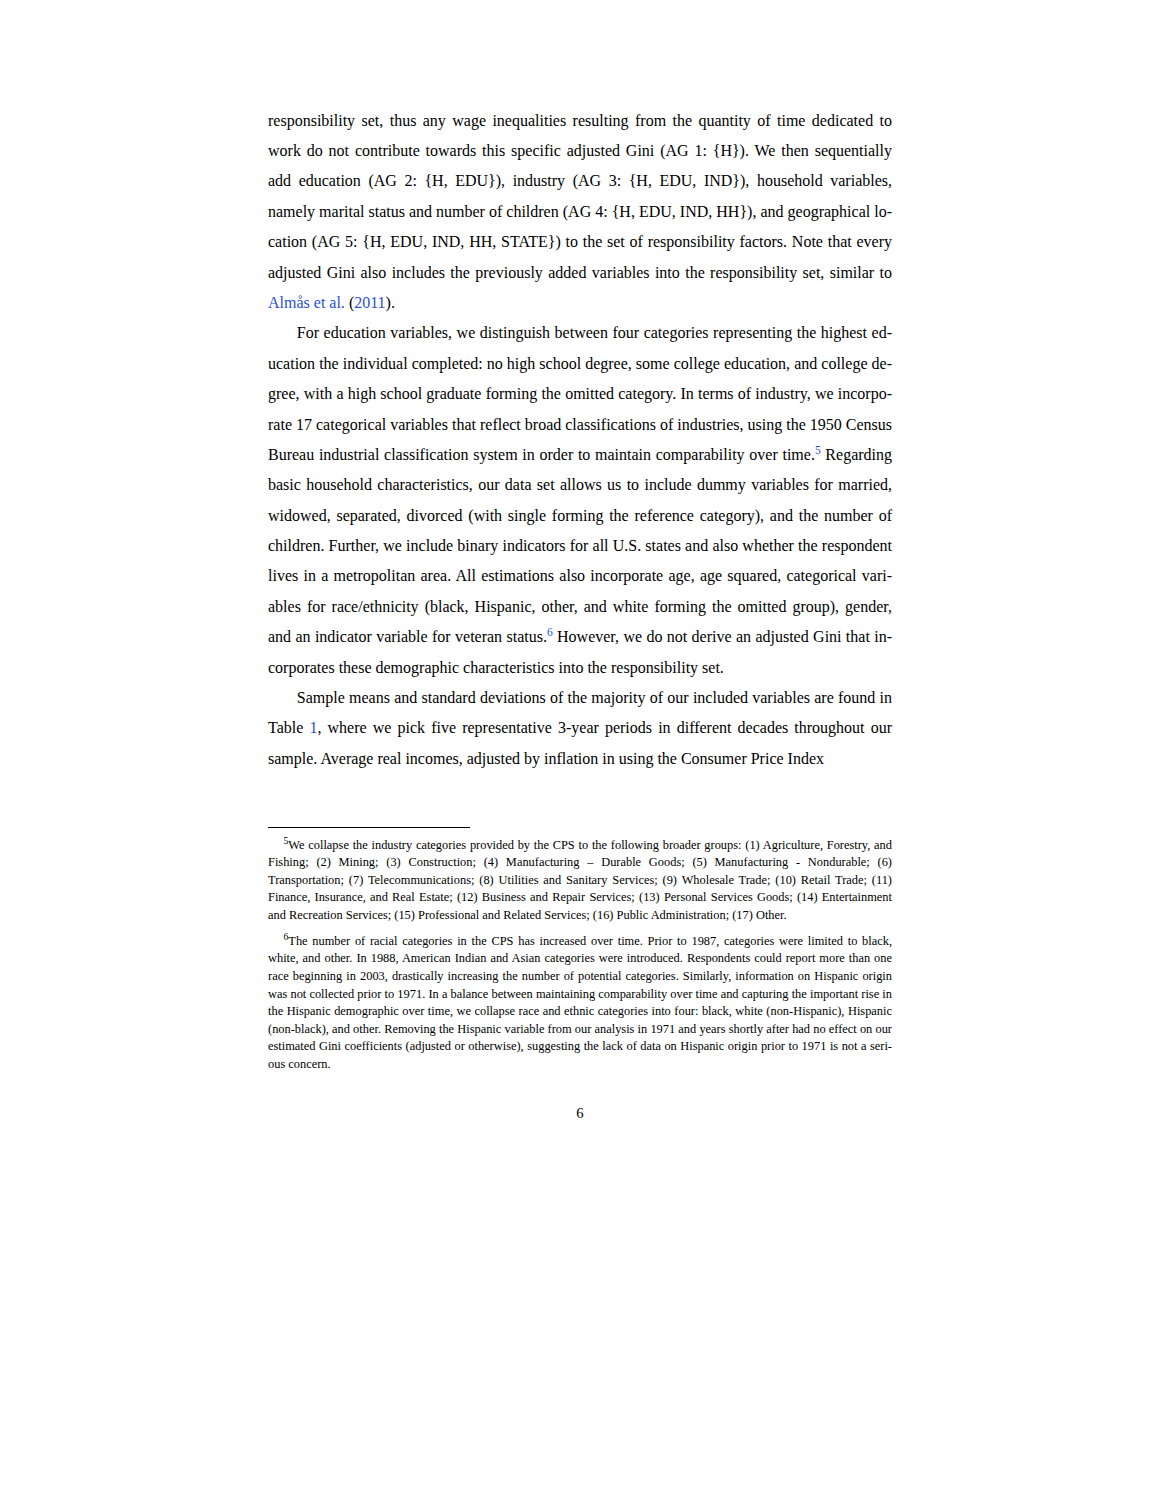responsibility set, thus any wage inequalities resulting from the quantity of time dedicated to work do not contribute towards this specific adjusted Gini (AG 1: {H}). We then sequentially add education (AG 2: {H, EDU}), industry (AG 3: {H, EDU, IND}), household variables, namely marital status and number of children (AG 4: {H, EDU, IND, HH}), and geographical location (AG 5: {H, EDU, IND, HH, STATE}) to the set of responsibility factors. Note that every adjusted Gini also includes the previously added variables into the responsibility set, similar to Almås et al. (2011).
For education variables, we distinguish between four categories representing the highest education the individual completed: no high school degree, some college education, and college degree, with a high school graduate forming the omitted category. In terms of industry, we incorporate 17 categorical variables that reflect broad classifications of industries, using the 1950 Census Bureau industrial classification system in order to maintain comparability over time.5 Regarding basic household characteristics, our data set allows us to include dummy variables for married, widowed, separated, divorced (with single forming the reference category), and the number of children. Further, we include binary indicators for all U.S. states and also whether the respondent lives in a metropolitan area. All estimations also incorporate age, age squared, categorical variables for race/ethnicity (black, Hispanic, other, and white forming the omitted group), gender, and an indicator variable for veteran status.6 However, we do not derive an adjusted Gini that incorporates these demographic characteristics into the responsibility set.
Sample means and standard deviations of the majority of our included variables are found in Table 1, where we pick five representative 3-year periods in different decades throughout our sample. Average real incomes, adjusted by inflation in using the Consumer Price Index
5We collapse the industry categories provided by the CPS to the following broader groups: (1) Agriculture, Forestry, and Fishing; (2) Mining; (3) Construction; (4) Manufacturing – Durable Goods; (5) Manufacturing - Nondurable; (6) Transportation; (7) Telecommunications; (8) Utilities and Sanitary Services; (9) Wholesale Trade; (10) Retail Trade; (11) Finance, Insurance, and Real Estate; (12) Business and Repair Services; (13) Personal Services Goods; (14) Entertainment and Recreation Services; (15) Professional and Related Services; (16) Public Administration; (17) Other.
6The number of racial categories in the CPS has increased over time. Prior to 1987, categories were limited to black, white, and other. In 1988, American Indian and Asian categories were introduced. Respondents could report more than one race beginning in 2003, drastically increasing the number of potential categories. Similarly, information on Hispanic origin was not collected prior to 1971. In a balance between maintaining comparability over time and capturing the important rise in the Hispanic demographic over time, we collapse race and ethnic categories into four: black, white (non-Hispanic), Hispanic (non-black), and other. Removing the Hispanic variable from our analysis in 1971 and years shortly after had no effect on our estimated Gini coefficients (adjusted or otherwise), suggesting the lack of data on Hispanic origin prior to 1971 is not a serious concern.
6